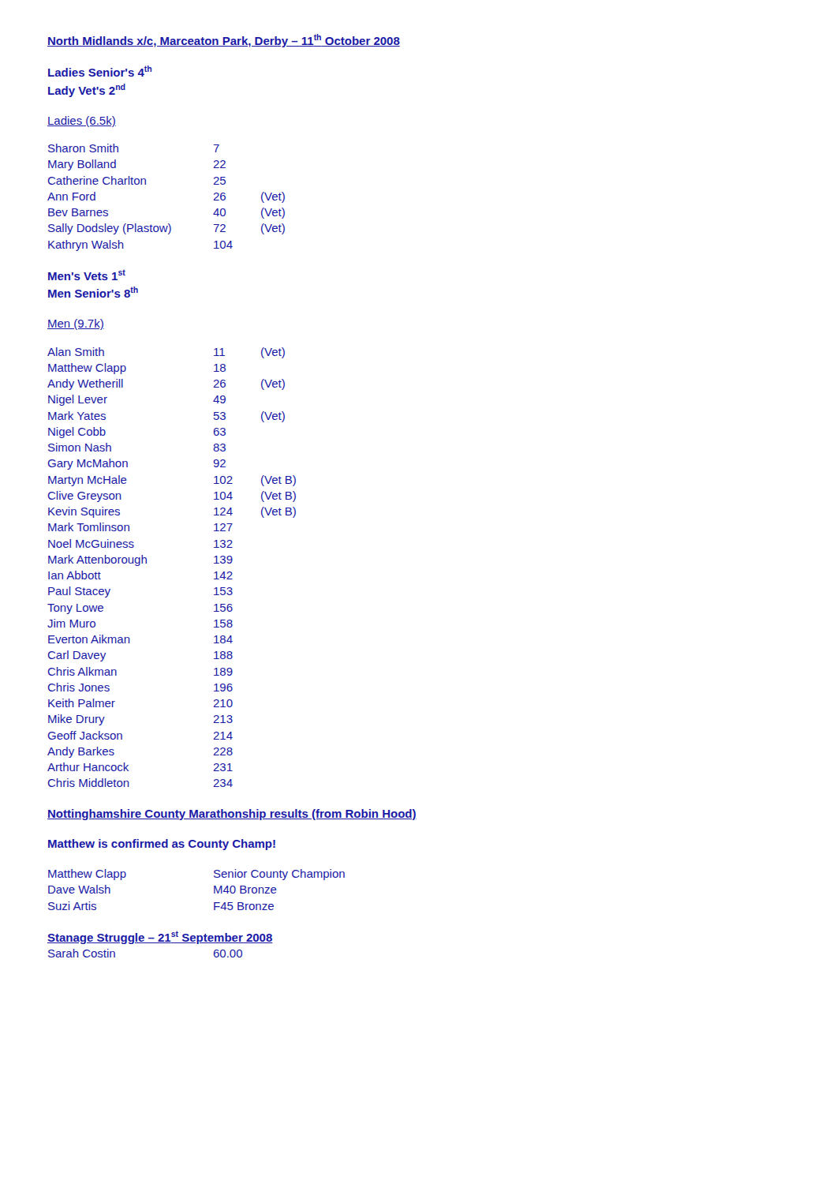North Midlands x/c, Marceaton Park, Derby – 11th October 2008
Ladies Senior's 4th
Lady Vet's 2nd
Ladies (6.5k)
| Sharon Smith | 7 | |
| Mary Bolland | 22 | |
| Catherine Charlton | 25 | |
| Ann Ford | 26 | (Vet) |
| Bev Barnes | 40 | (Vet) |
| Sally Dodsley (Plastow) | 72 | (Vet) |
| Kathryn Walsh | 104 | |
Men's Vets 1st
Men Senior's 8th
Men (9.7k)
| Alan Smith | 11 | (Vet) |
| Matthew Clapp | 18 | |
| Andy Wetherill | 26 | (Vet) |
| Nigel Lever | 49 | |
| Mark Yates | 53 | (Vet) |
| Nigel Cobb | 63 | |
| Simon Nash | 83 | |
| Gary McMahon | 92 | |
| Martyn McHale | 102 | (Vet B) |
| Clive Greyson | 104 | (Vet B) |
| Kevin Squires | 124 | (Vet B) |
| Mark Tomlinson | 127 | |
| Noel McGuiness | 132 | |
| Mark Attenborough | 139 | |
| Ian Abbott | 142 | |
| Paul Stacey | 153 | |
| Tony Lowe | 156 | |
| Jim Muro | 158 | |
| Everton Aikman | 184 | |
| Carl Davey | 188 | |
| Chris Alkman | 189 | |
| Chris Jones | 196 | |
| Keith Palmer | 210 | |
| Mike Drury | 213 | |
| Geoff Jackson | 214 | |
| Andy Barkes | 228 | |
| Arthur Hancock | 231 | |
| Chris Middleton | 234 | |
Nottinghamshire County Marathonship results (from Robin Hood)
Matthew is confirmed as County Champ!
| Matthew Clapp | Senior County Champion |
| Dave Walsh | M40 Bronze |
| Suzi Artis | F45 Bronze |
Stanage Struggle – 21st September 2008
| Sarah Costin | 60.00 |